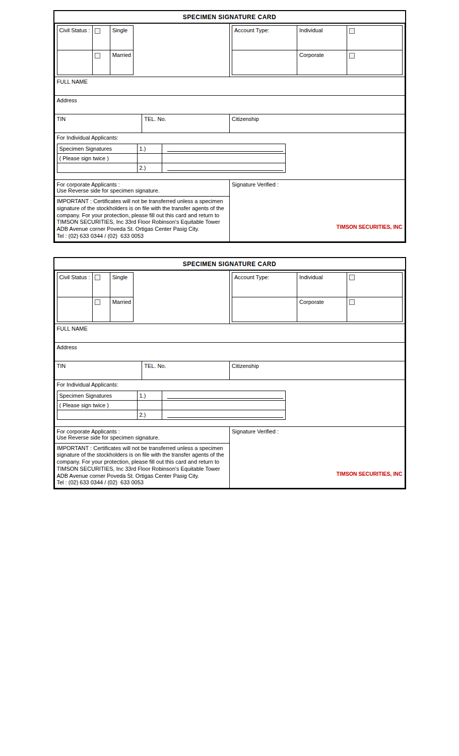SPECIMEN SIGNATURE CARD
| / Civil Status : / / Single / / / / Married / | / Account Type: / Individual / / / / Corporate / / |
| FULL NAME |
| Address |
| TIN | TEL. No. | Citizenship |
| For Individual Applicants: / Specimen Signatures / 1.) / / / ( Please sign twice ) / / / / / 2.) / / |
| / For corporate Applicants : Use Reverse side for specimen signature. / / IMPORTANT : Certificates will not be transferred unless a specimen signature of the stockholders is on file with the transfer agents of the company. For your protection, please fill out this card and return to TIMSON SECURITIES, Inc 33rd Floor Robinson's Equitable Tower ADB Avenue corner Poveda St. Ortigas Center Pasig City. Tel : (02) 633 0344 / (02) 633 0053 / | Signature Verified : TIMSON SECURITIES, INC |
SPECIMEN SIGNATURE CARD
| / Civil Status : / / Single / / / / Married / | / Account Type: / Individual / / / / Corporate / / |
| FULL NAME |
| Address |
| TIN | TEL. No. | Citizenship |
| For Individual Applicants: / Specimen Signatures / 1.) / / / ( Please sign twice ) / / / / / 2.) / / |
| / For corporate Applicants : Use Reverse side for specimen signature. / / IMPORTANT : Certificates will not be transferred unless a specimen signature of the stockholders is on file with the transfer agents of the company. For your protection, please fill out this card and return to TIMSON SECURITIES, Inc 33rd Floor Robinson's Equitable Tower ADB Avenue corner Poveda St. Ortigas Center Pasig City. Tel : (02) 633 0344 / (02) 633 0053 / | Signature Verified : TIMSON SECURITIES, INC |